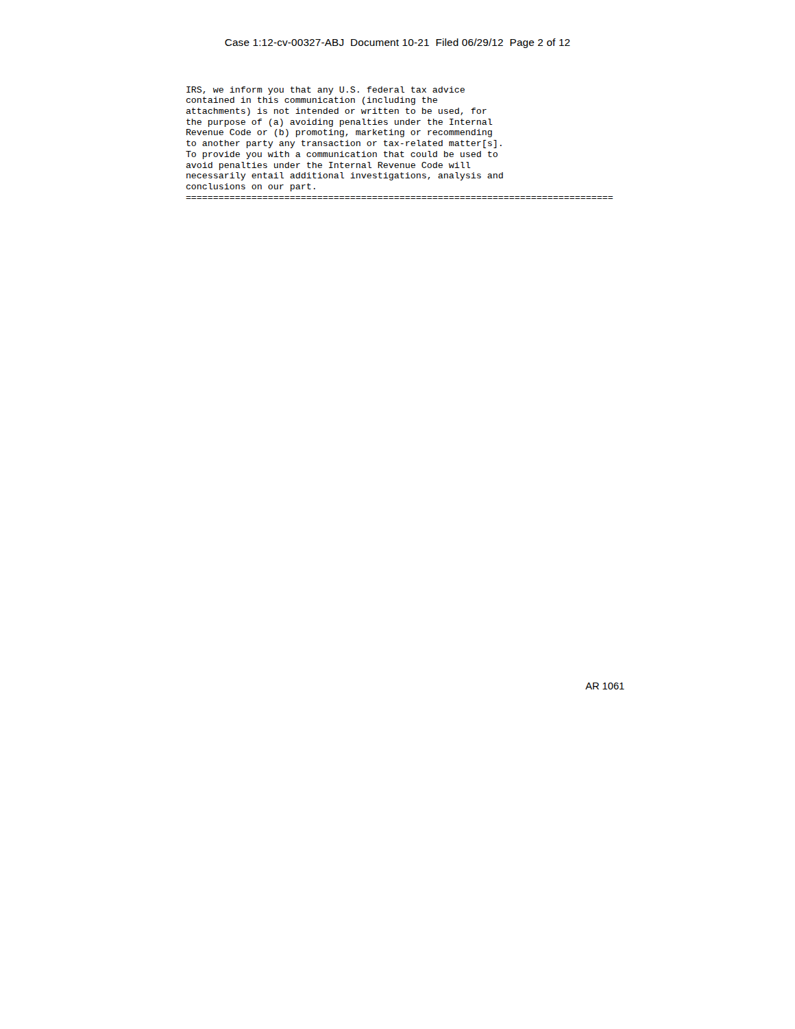Case 1:12-cv-00327-ABJ Document 10-21 Filed 06/29/12 Page 2 of 12
IRS, we inform you that any U.S. federal tax advice contained in this communication (including the attachments) is not intended or written to be used, for the purpose of (a) avoiding penalties under the Internal Revenue Code or (b) promoting, marketing or recommending to another party any transaction or tax-related matter[s]. To provide you with a communication that could be used to avoid penalties under the Internal Revenue Code will necessarily entail additional investigations, analysis and conclusions on our part.
==============================================================================
AR 1061